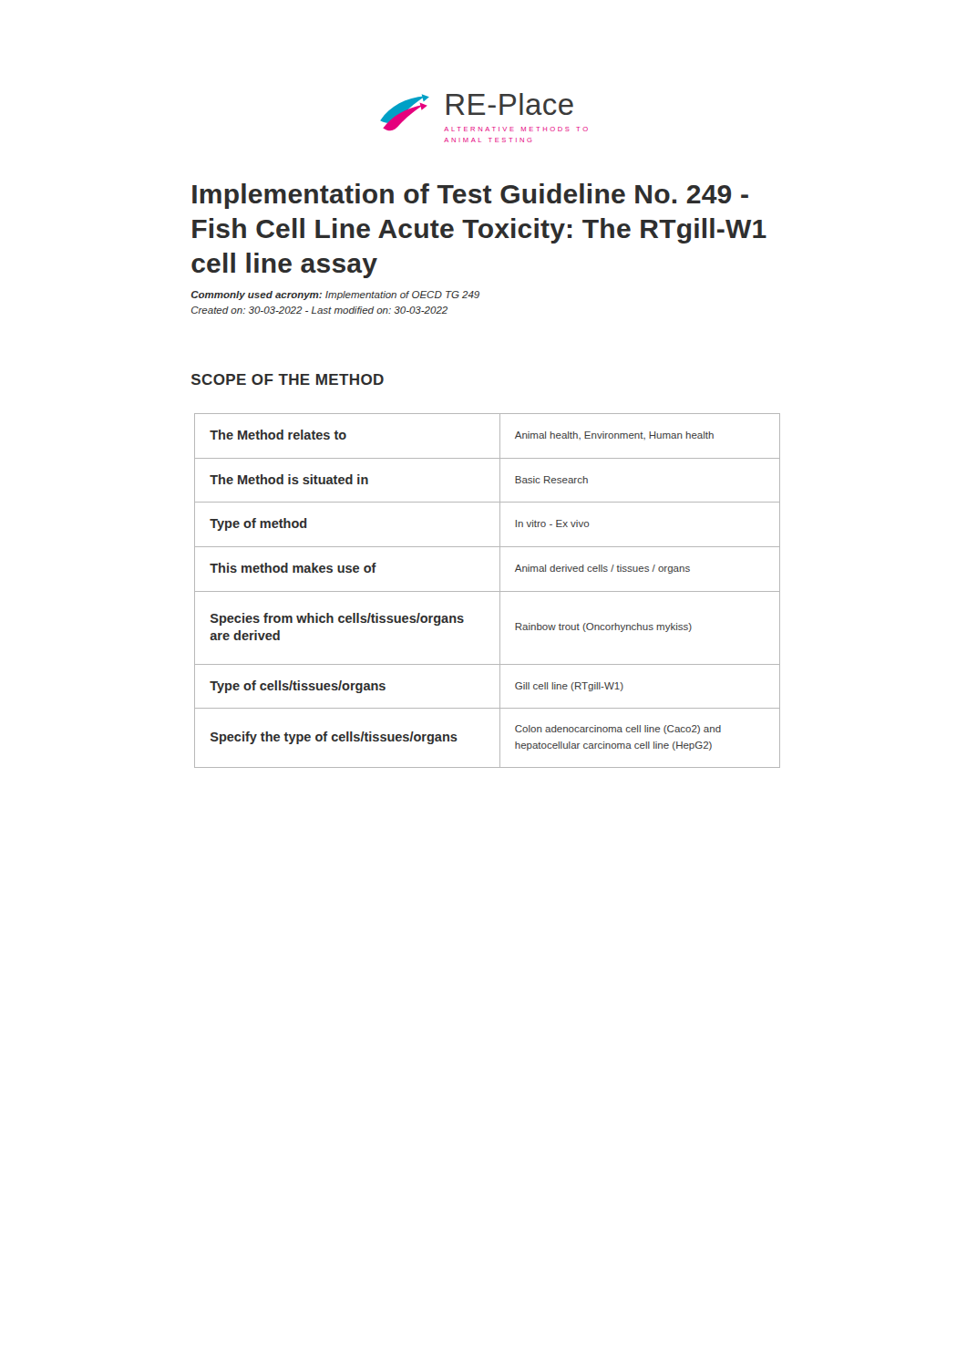RE-Place
Alternative Methods to
Animal Testing
Implementation of Test Guideline No. 249 - Fish Cell Line Acute Toxicity: The RTgill-W1 cell line assay
Commonly used acronym: Implementation of OECD TG 249
Created on: 30-03-2022 - Last modified on: 30-03-2022
SCOPE OF THE METHOD
| The Method relates to | Animal health, Environment, Human health |
| The Method is situated in | Basic Research |
| Type of method | In vitro - Ex vivo |
| This method makes use of | Animal derived cells / tissues / organs |
| Species from which cells/tissues/organs are derived | Rainbow trout (Oncorhynchus mykiss) |
| Type of cells/tissues/organs | Gill cell line (RTgill-W1) |
| Specify the type of cells/tissues/organs | Colon adenocarcinoma cell line (Caco2) and hepatocellular carcinoma cell line (HepG2) |